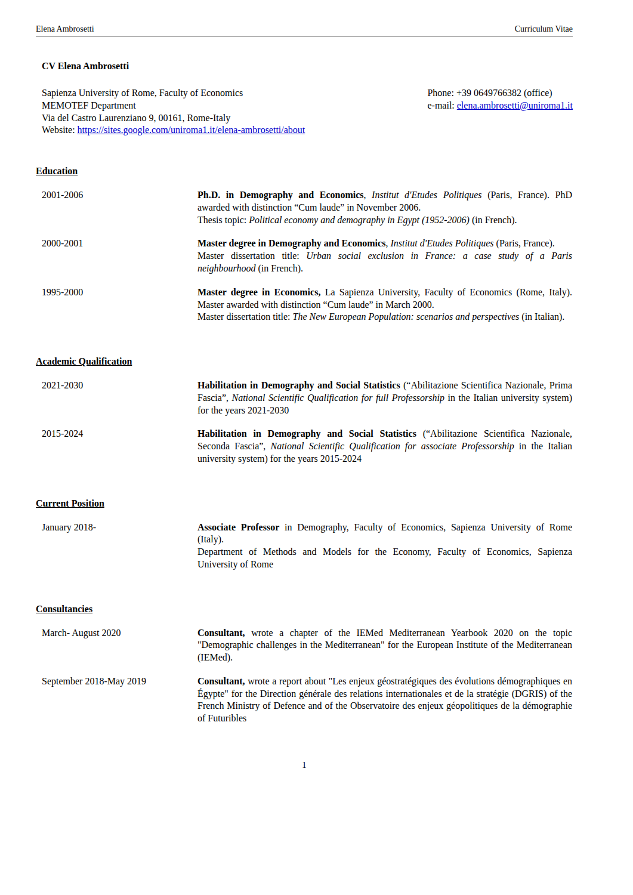Elena Ambrosetti Curriculum Vitae
CV Elena Ambrosetti
Sapienza University of Rome, Faculty of Economics
MEMOTEF Department
Via del Castro Laurenziano 9, 00161, Rome-Italy
Website: https://sites.google.com/uniroma1.it/elena-ambrosetti/about
Phone: +39 0649766382 (office)
e-mail: elena.ambrosetti@uniroma1.it
Education
| 2001-2006 | Ph.D. in Demography and Economics , Institut d'Etudes Politiques (Paris, France). PhD awarded with distinction “Cum laude” in November 2006. Thesis topic: Political economy and demography in Egypt (1952-2006) (in French). |
| 2000-2001 | Master degree in Demography and Economics , Institut d'Etudes Politiques (Paris, France). Master dissertation title: Urban social exclusion in France: a case study of a Paris neighbourhood (in French). |
| 1995-2000 | Master degree in Economics, La Sapienza University, Faculty of Economics (Rome, Italy). Master awarded with distinction “Cum laude” in March 2000. Master dissertation title: The New European Population: scenarios and perspectives (in Italian). |
Academic Qualification
| 2021-2030 | Habilitation in Demography and Social Statistics (“Abilitazione Scientifica Nazionale, Prima Fascia”, National Scientific Qualification for full Professorship in the Italian university system) for the years 2021-2030 |
| 2015-2024 | Habilitation in Demography and Social Statistics (“Abilitazione Scientifica Nazionale, Seconda Fascia”, National Scientific Qualification for associate Professorship in the Italian university system) for the years 2015-2024 |
Current Position
| January 2018- | Associate Professor in Demography, Faculty of Economics, Sapienza University of Rome (Italy). Department of Methods and Models for the Economy, Faculty of Economics, Sapienza University of Rome |
Consultancies
| March- August 2020 | Consultant, wrote a chapter of the IEMed Mediterranean Yearbook 2020 on the topic "Demographic challenges in the Mediterranean" for the European Institute of the Mediterranean (IEMed). |
| September 2018-May 2019 | Consultant, wrote a report about "Les enjeux géostratégiques des évolutions démographiques en Égypte" for the Direction générale des relations internationales et de la stratégie (DGRIS) of the French Ministry of Defence and of the Observatoire des enjeux géopolitiques de la démographie of Futuribles |
1